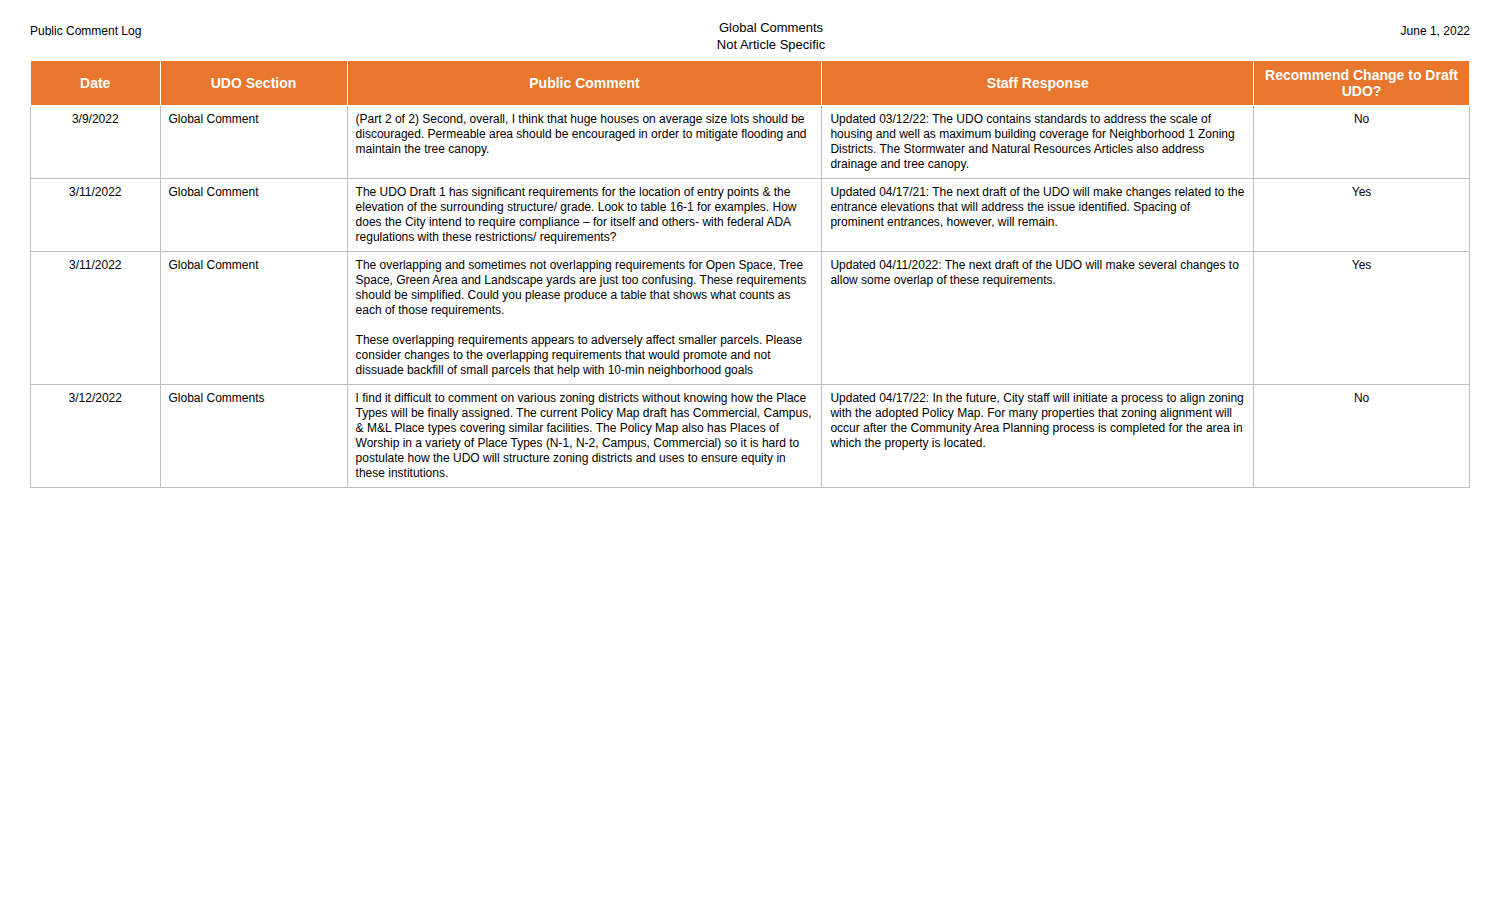Public Comment Log
Global Comments
Not Article Specific
June 1, 2022
| Date | UDO Section | Public Comment | Staff Response | Recommend Change to Draft UDO? |
| --- | --- | --- | --- | --- |
| 3/9/2022 | Global Comment | (Part 2 of 2) Second, overall, I think that huge houses on average size lots should be discouraged. Permeable area should be encouraged in order to mitigate flooding and maintain the tree canopy. | Updated 03/12/22: The UDO contains standards to address the scale of housing and well as maximum building coverage for Neighborhood 1 Zoning Districts. The Stormwater and Natural Resources Articles also address drainage and tree canopy. | No |
| 3/11/2022 | Global Comment | The UDO Draft 1 has significant requirements for the location of entry points & the elevation of the surrounding structure/ grade. Look to table 16-1 for examples. How does the City intend to require compliance – for itself and others- with federal ADA regulations with these restrictions/ requirements? | Updated 04/17/21: The next draft of the UDO will make changes related to the entrance elevations that will address the issue identified. Spacing of prominent entrances, however, will remain. | Yes |
| 3/11/2022 | Global Comment | The overlapping and sometimes not overlapping requirements for Open Space, Tree Space, Green Area and Landscape yards are just too confusing. These requirements should be simplified. Could you please produce a table that shows what counts as each of those requirements. These overlapping requirements appears to adversely affect smaller parcels. Please consider changes to the overlapping requirements that would promote and not dissuade backfill of small parcels that help with 10-min neighborhood goals | Updated 04/11/2022: The next draft of the UDO will make several changes to allow some overlap of these requirements. | Yes |
| 3/12/2022 | Global Comments | I find it difficult to comment on various zoning districts without knowing how the Place Types will be finally assigned. The current Policy Map draft has Commercial, Campus, & M&L Place types covering similar facilities. The Policy Map also has Places of Worship in a variety of Place Types (N-1, N-2, Campus, Commercial) so it is hard to postulate how the UDO will structure zoning districts and uses to ensure equity in these institutions. | Updated 04/17/22: In the future, City staff will initiate a process to align zoning with the adopted Policy Map. For many properties that zoning alignment will occur after the Community Area Planning process is completed for the area in which the property is located. | No |